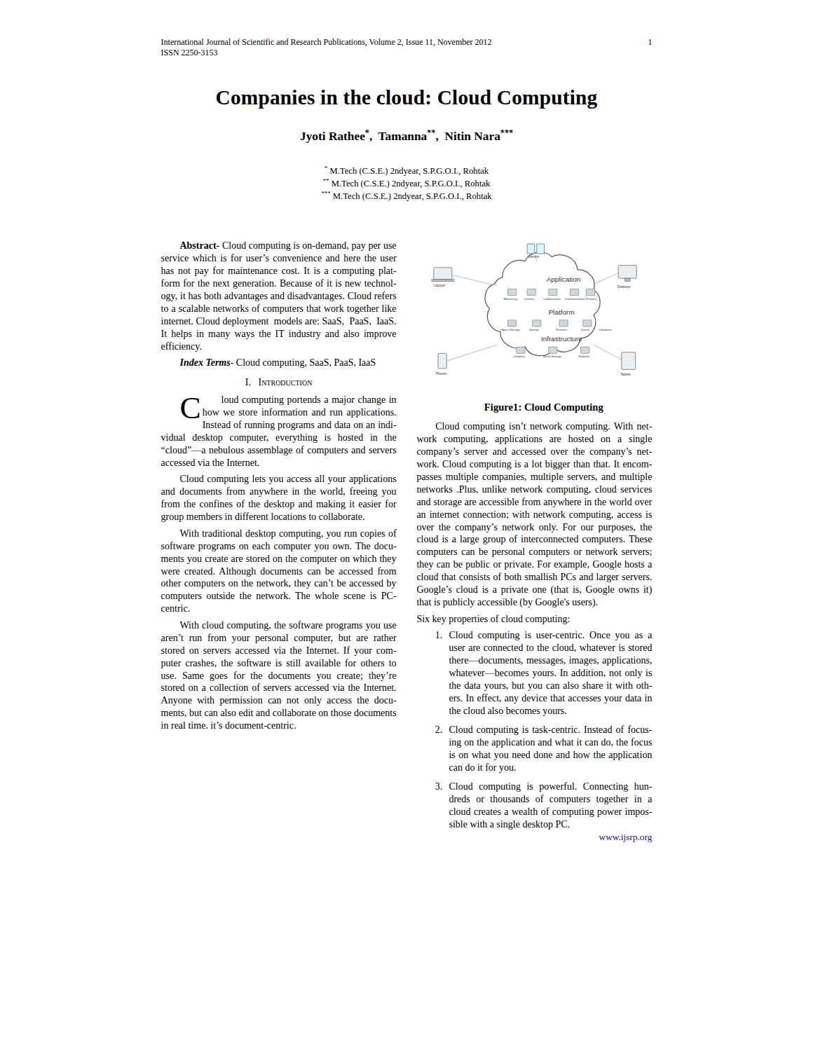International Journal of Scientific and Research Publications, Volume 2, Issue 11, November 2012
ISSN 2250-3153 1
Companies in the cloud: Cloud Computing
Jyoti Rathee*, Tamanna**, Nitin Nara***
* M.Tech (C.S.E.) 2ndyear, S.P.G.O.I., Rohtak
** M.Tech (C.S.E.) 2ndyear, S.P.G.O.I., Rohtak
*** M.Tech (C.S.E.) 2ndyear, S.P.G.O.I., Rohtak
Abstract- Cloud computing is on-demand, pay per use service which is for user’s convenience and here the user has not pay for maintenance cost. It is a computing platform for the next generation. Because of it is new technology, it has both advantages and disadvantages. Cloud refers to a scalable networks of computers that work together like internet. Cloud deployment models are: SaaS, PaaS, IaaS. It helps in many ways the IT industry and also improve efficiency.
Index Terms- Cloud computing, SaaS, PaaS, IaaS
I. Introduction
Cloud computing portends a major change in how we store information and run applications. Instead of running programs and data on an individual desktop computer, everything is hosted in the “cloud”—a nebulous assemblage of computers and servers accessed via the Internet.
Cloud computing lets you access all your applications and documents from anywhere in the world, freeing you from the confines of the desktop and making it easier for group members in different locations to collaborate.
With traditional desktop computing, you run copies of software programs on each computer you own. The documents you create are stored on the computer on which they were created. Although documents can be accessed from other computers on the network, they can’t be accessed by computers outside the network. The whole scene is PC-centric.
With cloud computing, the software programs you use aren’t run from your personal computer, but are rather stored on servers accessed via the Internet. If your computer crashes, the software is still available for others to use. Same goes for the documents you create; they’re stored on a collection of servers accessed via the Internet. Anyone with permission can not only access the documents, but can also edit and collaborate on those documents in real time. it’s document-centric.
Application Platform Infrastructure Monitoring Content Collaboration Communication Finance Object Storage Identity Runtime Queue Database Compute Block Storage Network Servers Laptops Desktops Phones Tablets
Figure1: Cloud Computing
Cloud computing isn’t network computing. With network computing, applications are hosted on a single company’s server and accessed over the company’s network. Cloud computing is a lot bigger than that. It encompasses multiple companies, multiple servers, and multiple networks .Plus, unlike network computing, cloud services and storage are accessible from anywhere in the world over an internet connection; with network computing, access is over the company’s network only. For our purposes, the cloud is a large group of interconnected computers. These computers can be personal computers or network servers; they can be public or private. For example, Google hosts a cloud that consists of both smallish PCs and larger servers. Google’s cloud is a private one (that is, Google owns it) that is publicly accessible (by Google's users).
Six key properties of cloud computing:
Cloud computing is user-centric. Once you as a user are connected to the cloud, whatever is stored there—documents, messages, images, applications, whatever—becomes yours. In addition, not only is the data yours, but you can also share it with others. In effect, any device that accesses your data in the cloud also becomes yours.
Cloud computing is task-centric. Instead of focusing on the application and what it can do, the focus is on what you need done and how the application can do it for you.
Cloud computing is powerful. Connecting hundreds or thousands of computers together in a cloud creates a wealth of computing power impossible with a single desktop PC.
www.ijsrp.org